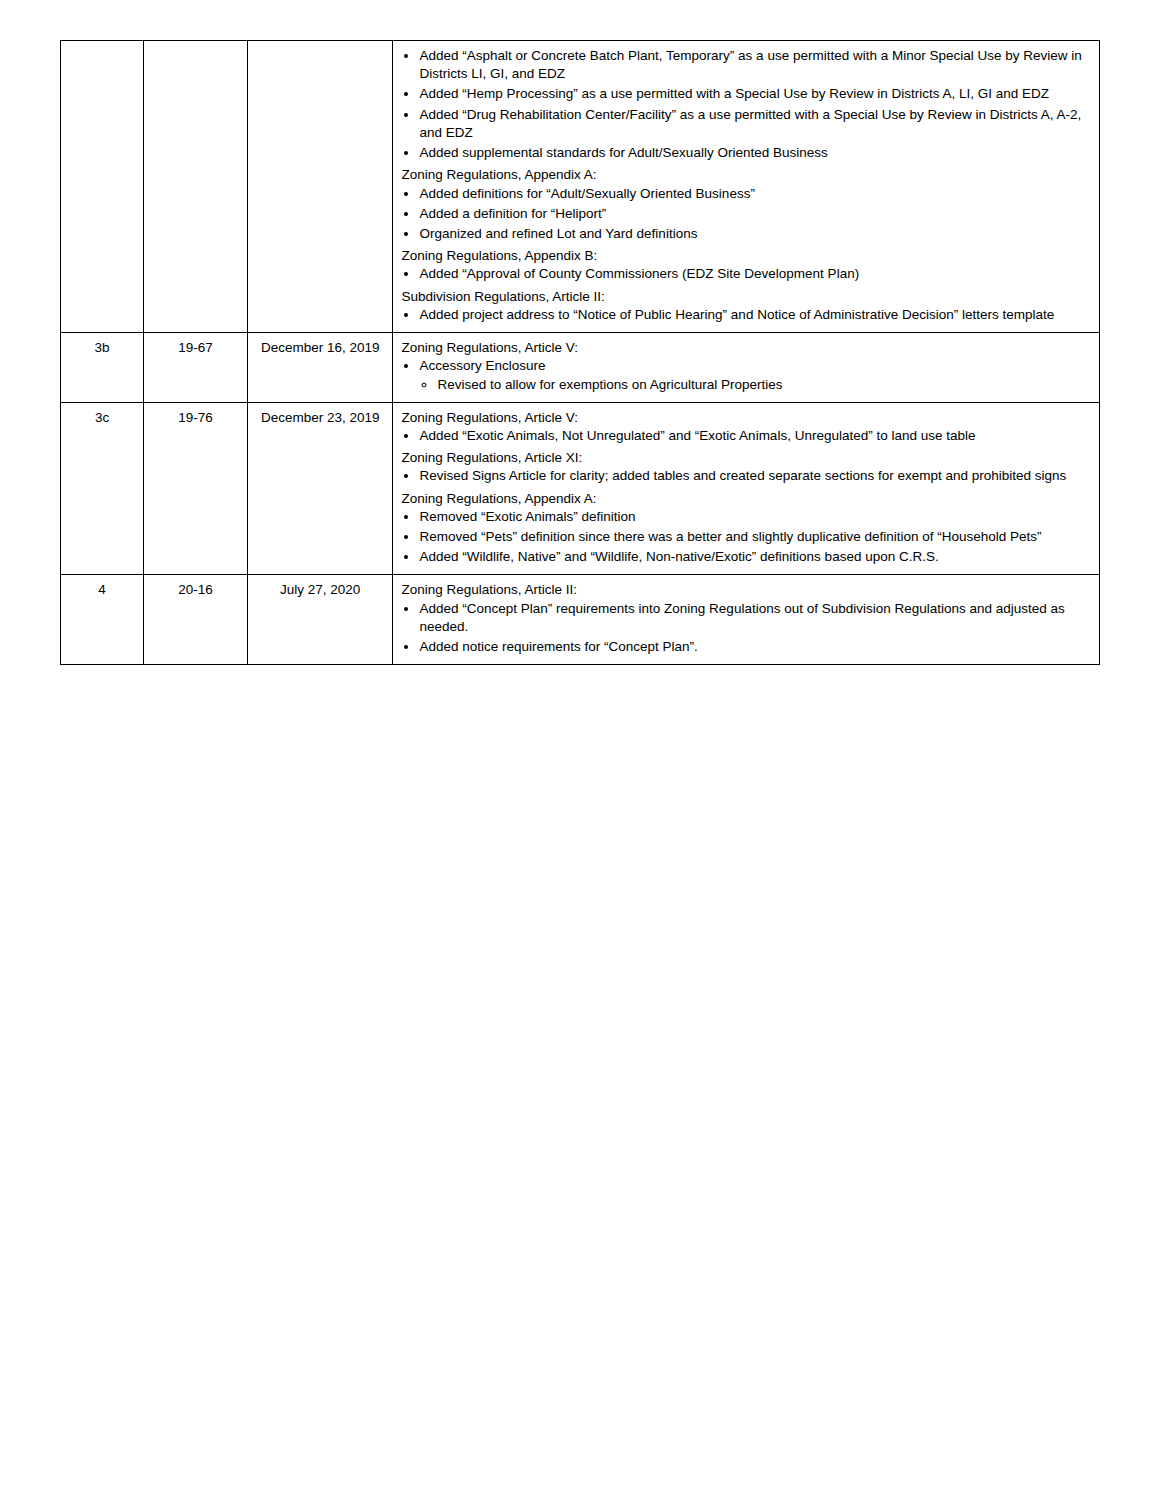| | | | Added “Asphalt or Concrete Batch Plant, Temporary” as a use permitted with a Minor Special Use by Review in Districts LI, GI, and EDZ Added “Hemp Processing” as a use permitted with a Special Use by Review in Districts A, LI, GI and EDZ Added “Drug Rehabilitation Center/Facility” as a use permitted with a Special Use by Review in Districts A, A-2, and EDZ Added supplemental standards for Adult/Sexually Oriented Business Zoning Regulations, Appendix A: Added definitions for “Adult/Sexually Oriented Business” Added a definition for “Heliport” Organized and refined Lot and Yard definitions Zoning Regulations, Appendix B: Added “Approval of County Commissioners (EDZ Site Development Plan) Subdivision Regulations, Article II: Added project address to “Notice of Public Hearing” and Notice of Administrative Decision” letters template |
| 3b | 19-67 | December 16, 2019 | Zoning Regulations, Article V: Accessory Enclosure Revised to allow for exemptions on Agricultural Properties |
| 3c | 19-76 | December 23, 2019 | Zoning Regulations, Article V: Added “Exotic Animals, Not Unregulated” and “Exotic Animals, Unregulated” to land use table Zoning Regulations, Article XI: Revised Signs Article for clarity; added tables and created separate sections for exempt and prohibited signs Zoning Regulations, Appendix A: Removed “Exotic Animals” definition Removed “Pets” definition since there was a better and slightly duplicative definition of “Household Pets” Added “Wildlife, Native” and “Wildlife, Non-native/Exotic” definitions based upon C.R.S. |
| 4 | 20-16 | July 27, 2020 | Zoning Regulations, Article II: Added “Concept Plan” requirements into Zoning Regulations out of Subdivision Regulations and adjusted as needed. Added notice requirements for “Concept Plan”. |